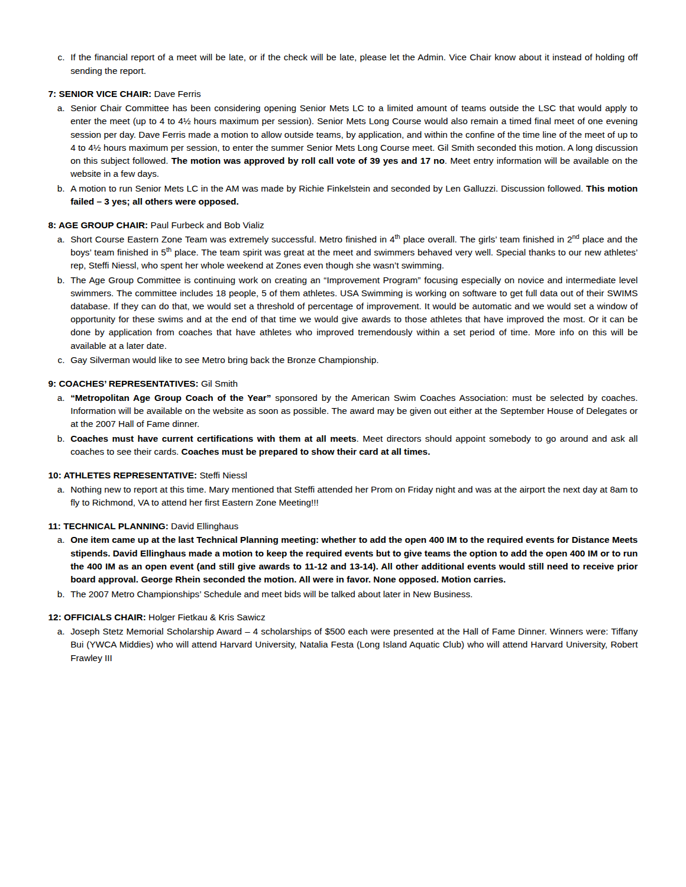If the financial report of a meet will be late, or if the check will be late, please let the Admin. Vice Chair know about it instead of holding off sending the report.
7: SENIOR VICE CHAIR: Dave Ferris
Senior Chair Committee has been considering opening Senior Mets LC to a limited amount of teams outside the LSC that would apply to enter the meet (up to 4 to 4½ hours maximum per session). Senior Mets Long Course would also remain a timed final meet of one evening session per day. Dave Ferris made a motion to allow outside teams, by application, and within the confine of the time line of the meet of up to 4 to 4½ hours maximum per session, to enter the summer Senior Mets Long Course meet. Gil Smith seconded this motion. A long discussion on this subject followed. The motion was approved by roll call vote of 39 yes and 17 no. Meet entry information will be available on the website in a few days.
A motion to run Senior Mets LC in the AM was made by Richie Finkelstein and seconded by Len Galluzzi. Discussion followed. This motion failed – 3 yes; all others were opposed.
8: AGE GROUP CHAIR: Paul Furbeck and Bob Vializ
Short Course Eastern Zone Team was extremely successful. Metro finished in 4th place overall. The girls’ team finished in 2nd place and the boys’ team finished in 5th place. The team spirit was great at the meet and swimmers behaved very well. Special thanks to our new athletes’ rep, Steffi Niessl, who spent her whole weekend at Zones even though she wasn’t swimming.
The Age Group Committee is continuing work on creating an “Improvement Program” focusing especially on novice and intermediate level swimmers. The committee includes 18 people, 5 of them athletes. USA Swimming is working on software to get full data out of their SWIMS database. If they can do that, we would set a threshold of percentage of improvement. It would be automatic and we would set a window of opportunity for these swims and at the end of that time we would give awards to those athletes that have improved the most. Or it can be done by application from coaches that have athletes who improved tremendously within a set period of time. More info on this will be available at a later date.
Gay Silverman would like to see Metro bring back the Bronze Championship.
9: COACHES’ REPRESENTATIVES: Gil Smith
“Metropolitan Age Group Coach of the Year” sponsored by the American Swim Coaches Association: must be selected by coaches. Information will be available on the website as soon as possible. The award may be given out either at the September House of Delegates or at the 2007 Hall of Fame dinner.
Coaches must have current certifications with them at all meets. Meet directors should appoint somebody to go around and ask all coaches to see their cards. Coaches must be prepared to show their card at all times.
10: ATHLETES REPRESENTATIVE: Steffi Niessl
Nothing new to report at this time. Mary mentioned that Steffi attended her Prom on Friday night and was at the airport the next day at 8am to fly to Richmond, VA to attend her first Eastern Zone Meeting!!!
11: TECHNICAL PLANNING: David Ellinghaus
One item came up at the last Technical Planning meeting: whether to add the open 400 IM to the required events for Distance Meets stipends. David Ellinghaus made a motion to keep the required events but to give teams the option to add the open 400 IM or to run the 400 IM as an open event (and still give awards to 11-12 and 13-14). All other additional events would still need to receive prior board approval. George Rhein seconded the motion. All were in favor. None opposed. Motion carries.
The 2007 Metro Championships’ Schedule and meet bids will be talked about later in New Business.
12: OFFICIALS CHAIR: Holger Fietkau & Kris Sawicz
Joseph Stetz Memorial Scholarship Award – 4 scholarships of $500 each were presented at the Hall of Fame Dinner. Winners were: Tiffany Bui (YWCA Middies) who will attend Harvard University, Natalia Festa (Long Island Aquatic Club) who will attend Harvard University, Robert Frawley III